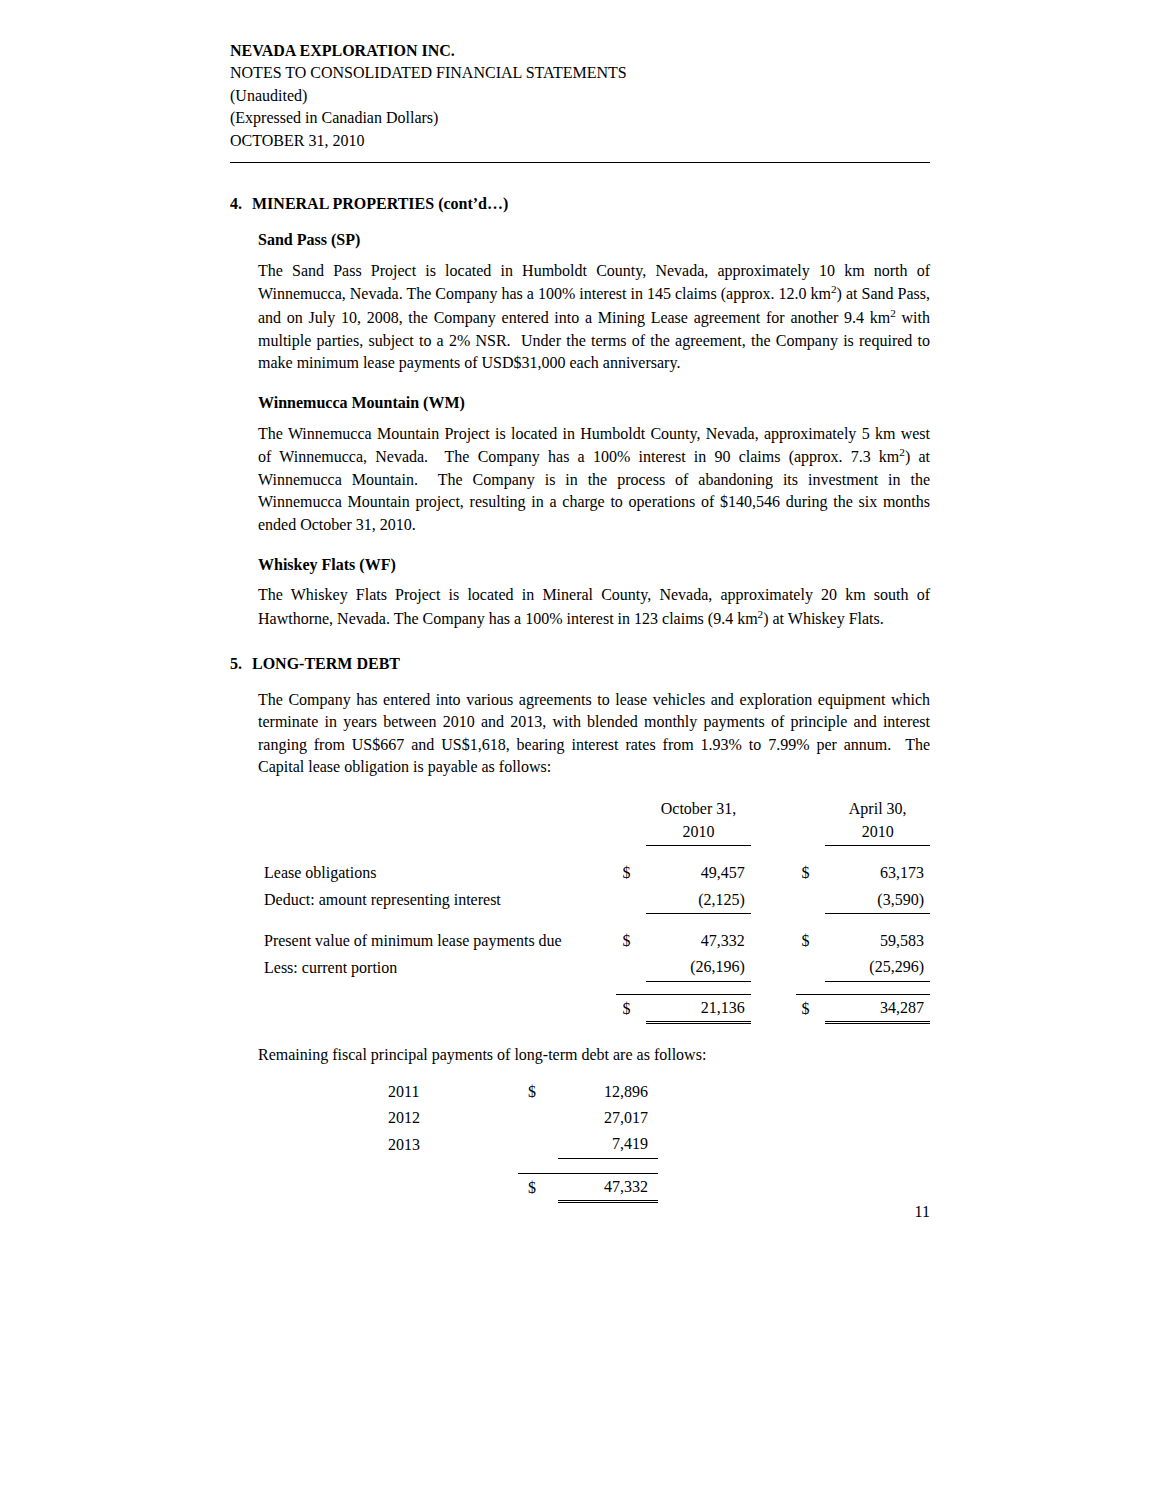Nevada Exploration Inc.
NOTES TO CONSOLIDATED FINANCIAL STATEMENTS
(Unaudited)
(Expressed in Canadian Dollars)
OCTOBER 31, 2010
4. MINERAL PROPERTIES (cont’d…)
Sand Pass (SP)
The Sand Pass Project is located in Humboldt County, Nevada, approximately 10 km north of Winnemucca, Nevada. The Company has a 100% interest in 145 claims (approx. 12.0 km2) at Sand Pass, and on July 10, 2008, the Company entered into a Mining Lease agreement for another 9.4 km2 with multiple parties, subject to a 2% NSR. Under the terms of the agreement, the Company is required to make minimum lease payments of USD$31,000 each anniversary.
Winnemucca Mountain (WM)
The Winnemucca Mountain Project is located in Humboldt County, Nevada, approximately 5 km west of Winnemucca, Nevada. The Company has a 100% interest in 90 claims (approx. 7.3 km2) at Winnemucca Mountain. The Company is in the process of abandoning its investment in the Winnemucca Mountain project, resulting in a charge to operations of $140,546 during the six months ended October 31, 2010.
Whiskey Flats (WF)
The Whiskey Flats Project is located in Mineral County, Nevada, approximately 20 km south of Hawthorne, Nevada. The Company has a 100% interest in 123 claims (9.4 km2) at Whiskey Flats.
5. LONG-TERM DEBT
The Company has entered into various agreements to lease vehicles and exploration equipment which terminate in years between 2010 and 2013, with blended monthly payments of principle and interest ranging from US$667 and US$1,618, bearing interest rates from 1.93% to 7.99% per annum. The Capital lease obligation is payable as follows:
| | | October 31, 2010 | | | April 30, 2010 |
| Lease obligations | $ | 49,457 | | $ | 63,173 |
| Deduct: amount representing interest | | (2,125) | | | (3,590) |
| Present value of minimum lease payments due | $ | 47,332 | | $ | 59,583 |
| Less: current portion | | (26,196) | | | (25,296) |
| | $ | 21,136 | | $ | 34,287 |
Remaining fiscal principal payments of long-term debt are as follows:
| 2011 | $ | 12,896 |
| 2012 | | 27,017 |
| 2013 | | 7,419 |
| | $ | 47,332 |
11